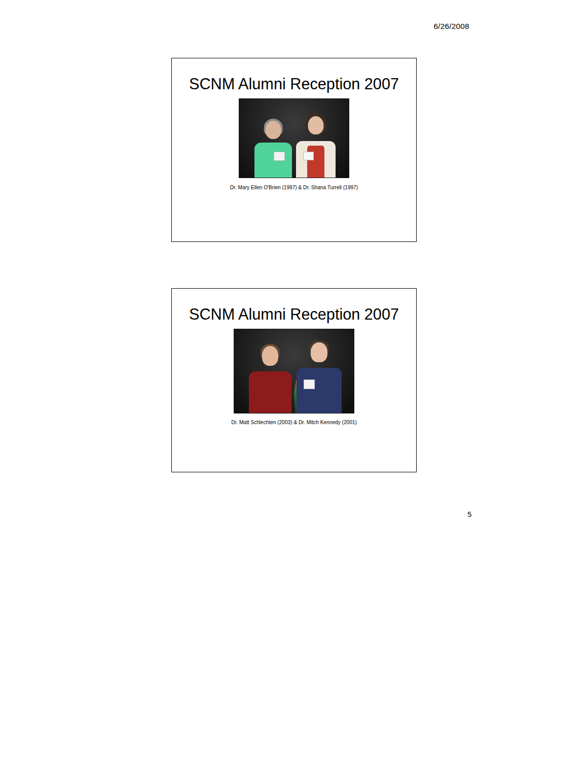6/26/2008
SCNM Alumni Reception 2007
Dr. Mary Ellen O'Brien (1997) & Dr. Shana Turrell (1997)
SCNM Alumni Reception 2007
Dr. Matt Schlechten (2003) & Dr. Mitch Kennedy (2001)
5